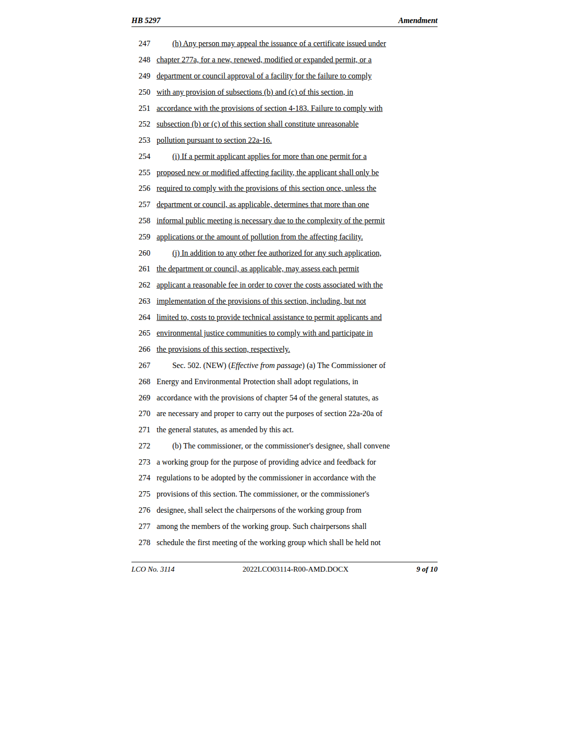HB 5297 Amendment
(h) Any person may appeal the issuance of a certificate issued under
chapter 277a, for a new, renewed, modified or expanded permit, or a
department or council approval of a facility for the failure to comply
with any provision of subsections (b) and (c) of this section, in
accordance with the provisions of section 4-183. Failure to comply with
subsection (b) or (c) of this section shall constitute unreasonable
pollution pursuant to section 22a-16.
(i) If a permit applicant applies for more than one permit for a
proposed new or modified affecting facility, the applicant shall only be
required to comply with the provisions of this section once, unless the
department or council, as applicable, determines that more than one
informal public meeting is necessary due to the complexity of the permit
applications or the amount of pollution from the affecting facility.
(j) In addition to any other fee authorized for any such application,
the department or council, as applicable, may assess each permit
applicant a reasonable fee in order to cover the costs associated with the
implementation of the provisions of this section, including, but not
limited to, costs to provide technical assistance to permit applicants and
environmental justice communities to comply with and participate in
the provisions of this section, respectively.
Sec. 502. (NEW) (Effective from passage) (a) The Commissioner of
Energy and Environmental Protection shall adopt regulations, in
accordance with the provisions of chapter 54 of the general statutes, as
are necessary and proper to carry out the purposes of section 22a-20a of
the general statutes, as amended by this act.
(b) The commissioner, or the commissioner's designee, shall convene
a working group for the purpose of providing advice and feedback for
regulations to be adopted by the commissioner in accordance with the
provisions of this section. The commissioner, or the commissioner's
designee, shall select the chairpersons of the working group from
among the members of the working group. Such chairpersons shall
schedule the first meeting of the working group which shall be held not
LCO No. 3114 2022LCO03114-R00-AMD.DOCX 9 of 10